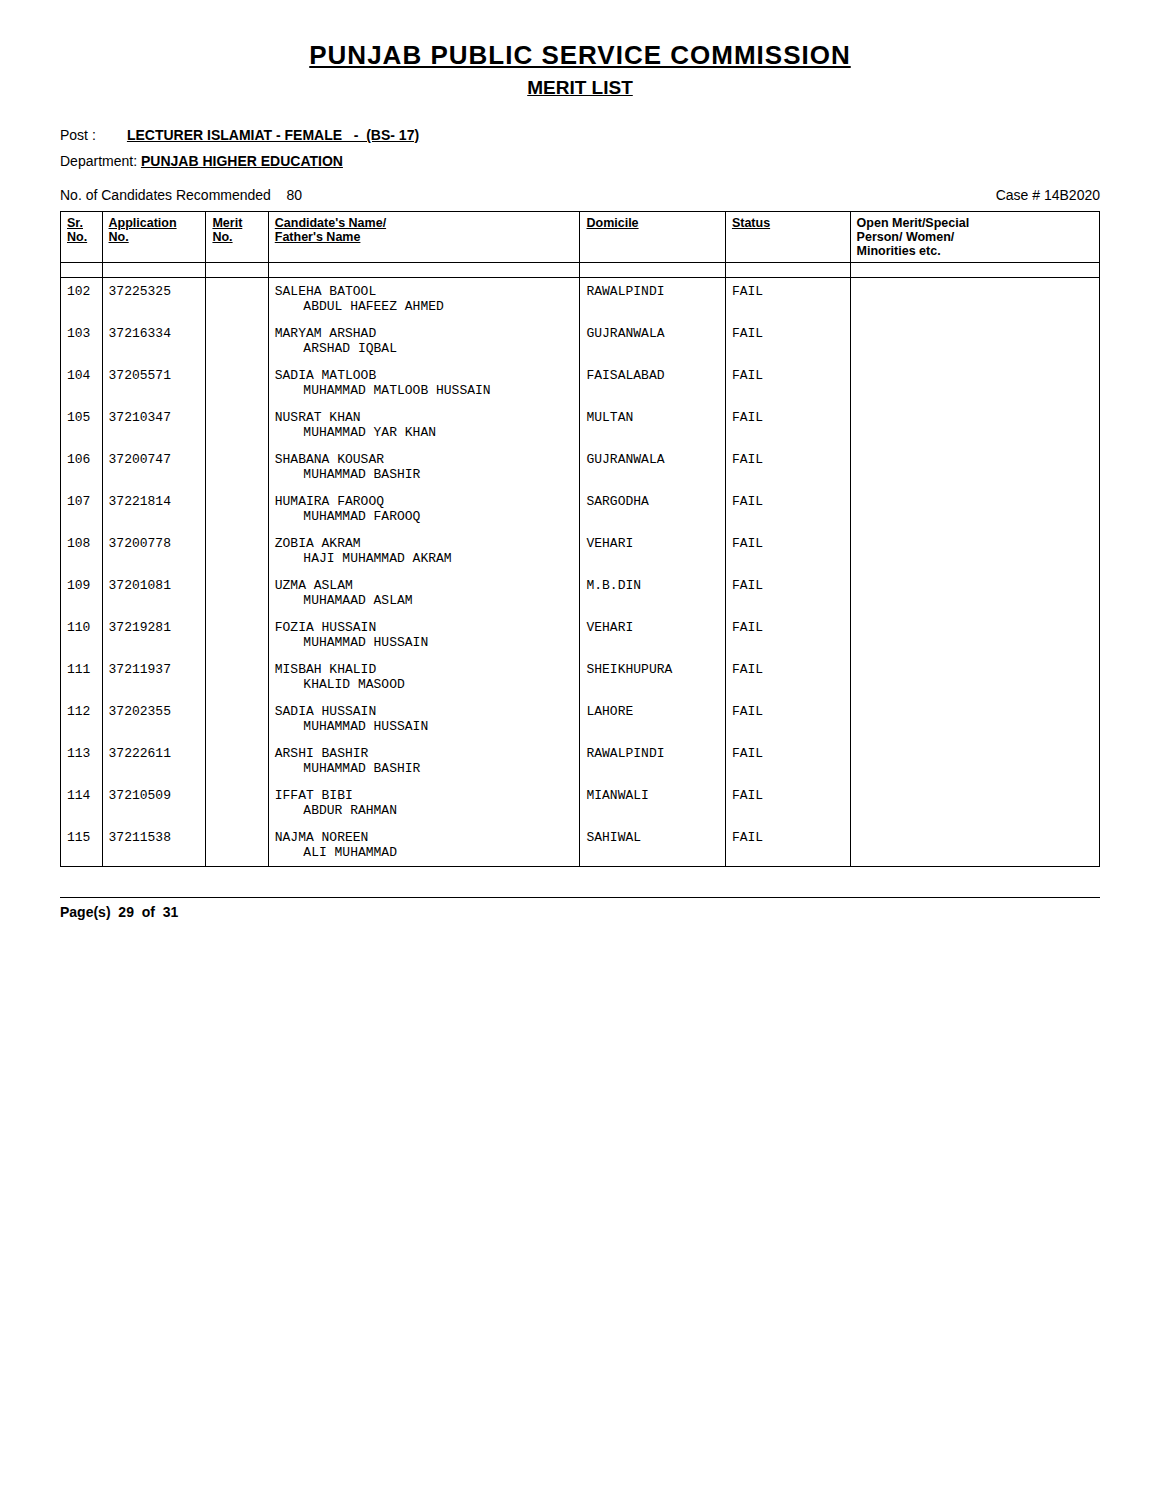PUNJAB PUBLIC SERVICE COMMISSION
MERIT LIST
Post : LECTURER ISLAMIAT - FEMALE - (BS- 17)
Department: PUNJAB HIGHER EDUCATION
No. of Candidates Recommended 80
Case # 14B2020
| Sr. No. | Application No. | Merit No. | Candidate's Name/ Father's Name | Domicile | Status | Open Merit/Special Person/ Women/ Minorities etc. |
| --- | --- | --- | --- | --- | --- | --- |
| 102 | 37225325 | | SALEHA BATOOL ABDUL HAFEEZ AHMED | RAWALPINDI | FAIL | |
| 103 | 37216334 | | MARYAM ARSHAD ARSHAD IQBAL | GUJRANWALA | FAIL | |
| 104 | 37205571 | | SADIA MATLOOB MUHAMMAD MATLOOB HUSSAIN | FAISALABAD | FAIL | |
| 105 | 37210347 | | NUSRAT KHAN MUHAMMAD YAR KHAN | MULTAN | FAIL | |
| 106 | 37200747 | | SHABANA KOUSAR MUHAMMAD BASHIR | GUJRANWALA | FAIL | |
| 107 | 37221814 | | HUMAIRA FAROOQ MUHAMMAD FAROOQ | SARGODHA | FAIL | |
| 108 | 37200778 | | ZOBIA AKRAM HAJI MUHAMMAD AKRAM | VEHARI | FAIL | |
| 109 | 37201081 | | UZMA ASLAM MUHAMAAD ASLAM | M.B.DIN | FAIL | |
| 110 | 37219281 | | FOZIA HUSSAIN MUHAMMAD HUSSAIN | VEHARI | FAIL | |
| 111 | 37211937 | | MISBAH KHALID KHALID MASOOD | SHEIKHUPURA | FAIL | |
| 112 | 37202355 | | SADIA HUSSAIN MUHAMMAD HUSSAIN | LAHORE | FAIL | |
| 113 | 37222611 | | ARSHI BASHIR MUHAMMAD BASHIR | RAWALPINDI | FAIL | |
| 114 | 37210509 | | IFFAT BIBI ABDUR RAHMAN | MIANWALI | FAIL | |
| 115 | 37211538 | | NAJMA NOREEN ALI MUHAMMAD | SAHIWAL | FAIL | |
Page(s) 29 of 31